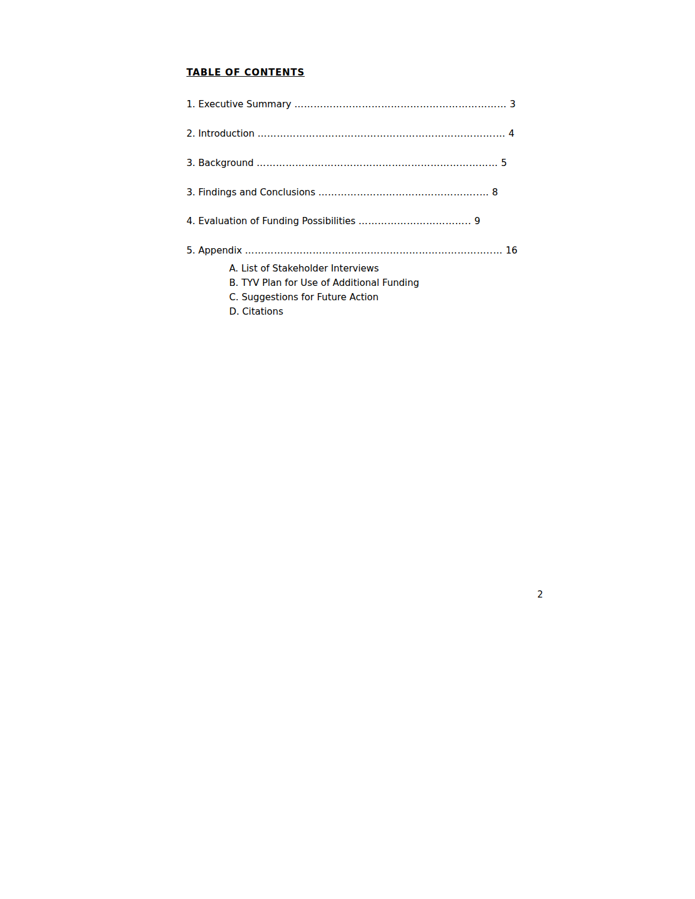Table of Contents
1. Executive Summary ………………………………………………………… 3
2. Introduction …………………………….………………………………….… 4
3. Background ………………………………………………………………… 5
3. Findings and Conclusions …………………………………………..… 8
4. Evaluation of Funding Possibilities …………………………….. 9
5. Appendix …………………………………………………………………..… 16
A. List of Stakeholder Interviews
B. TYV Plan for Use of Additional Funding
C. Suggestions for Future Action
D. Citations
2